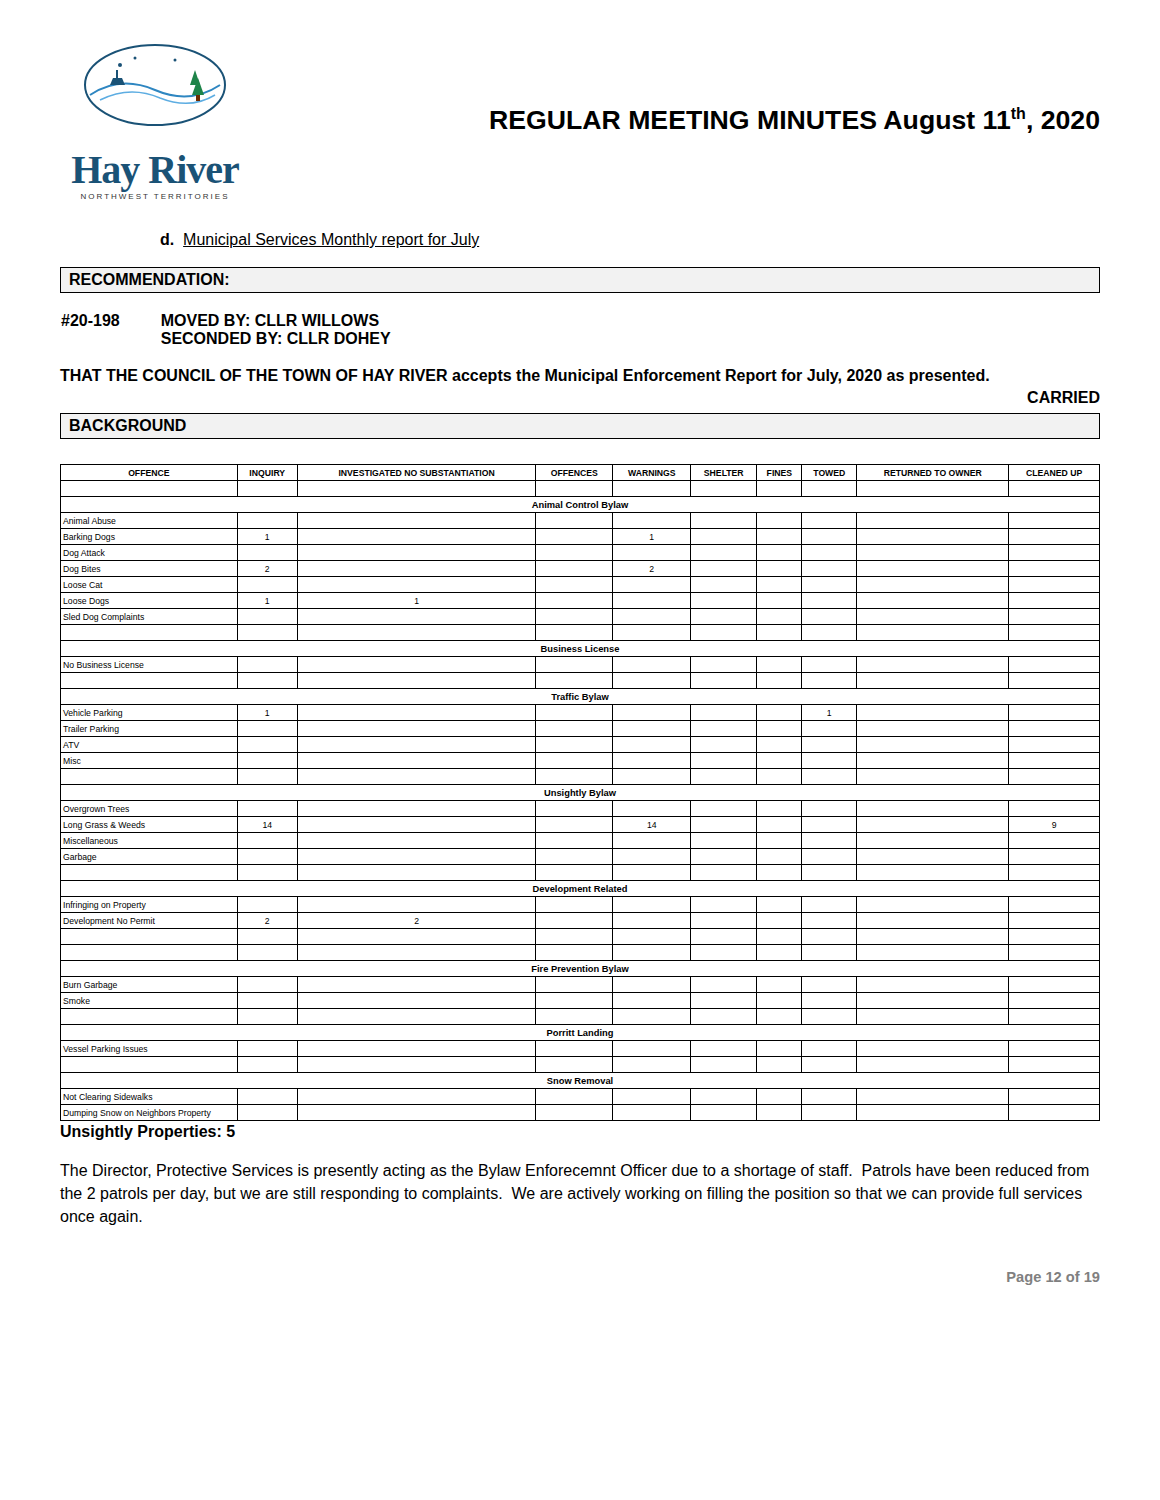Hay River
NORTHWEST TERRITORIES
REGULAR MEETING MINUTES August 11th, 2020
d. Municipal Services Monthly report for July
RECOMMENDATION:
| #20-198 | MOVED BY: CLLR WILLOWS SECONDED BY: CLLR DOHEY |
THAT THE COUNCIL OF THE TOWN OF HAY RIVER accepts the Municipal Enforcement Report for July, 2020 as presented.
CARRIED
BACKGROUND
| OFFENCE | INQUIRY | INVESTIGATED NO SUBSTANTIATION | OFFENCES | WARNINGS | SHELTER | FINES | TOWED | RETURNED TO OWNER | CLEANED UP |
| --- | --- | --- | --- | --- | --- | --- | --- | --- | --- |
| Animal Control Bylaw |
| Animal Abuse | | | | | | | | | |
| Barking Dogs | 1 | | | 1 | | | | | |
| Dog Attack | | | | | | | | | |
| Dog Bites | 2 | | | 2 | | | | | |
| Loose Cat | | | | | | | | | |
| Loose Dogs | 1 | 1 | | | | | | | |
| Sled Dog Complaints | | | | | | | | | |
| Business License |
| No Business License | | | | | | | | | |
| Traffic Bylaw |
| Vehicle Parking | 1 | | | | | | 1 | | |
| Trailer Parking | | | | | | | | | |
| ATV | | | | | | | | | |
| Misc | | | | | | | | | |
| Unsightly Bylaw |
| Overgrown Trees | | | | | | | | | |
| Long Grass & Weeds | 14 | | | 14 | | | | | 9 |
| Miscellaneous | | | | | | | | | |
| Garbage | | | | | | | | | |
| Development Related |
| Infringing on Property | | | | | | | | | |
| Development No Permit | 2 | 2 | | | | | | | |
| Fire Prevention Bylaw |
| Burn Garbage | | | | | | | | | |
| Smoke | | | | | | | | | |
| Porritt Landing |
| Vessel Parking Issues | | | | | | | | | |
| Snow Removal |
| Not Clearing Sidewalks | | | | | | | | | |
| Dumping Snow on Neighbors Property | | | | | | | | | |
Unsightly Properties: 5
The Director, Protective Services is presently acting as the Bylaw Enforecemnt Officer due to a shortage of staff. Patrols have been reduced from the 2 patrols per day, but we are still responding to complaints. We are actively working on filling the position so that we can provide full services once again.
Page 12 of 19